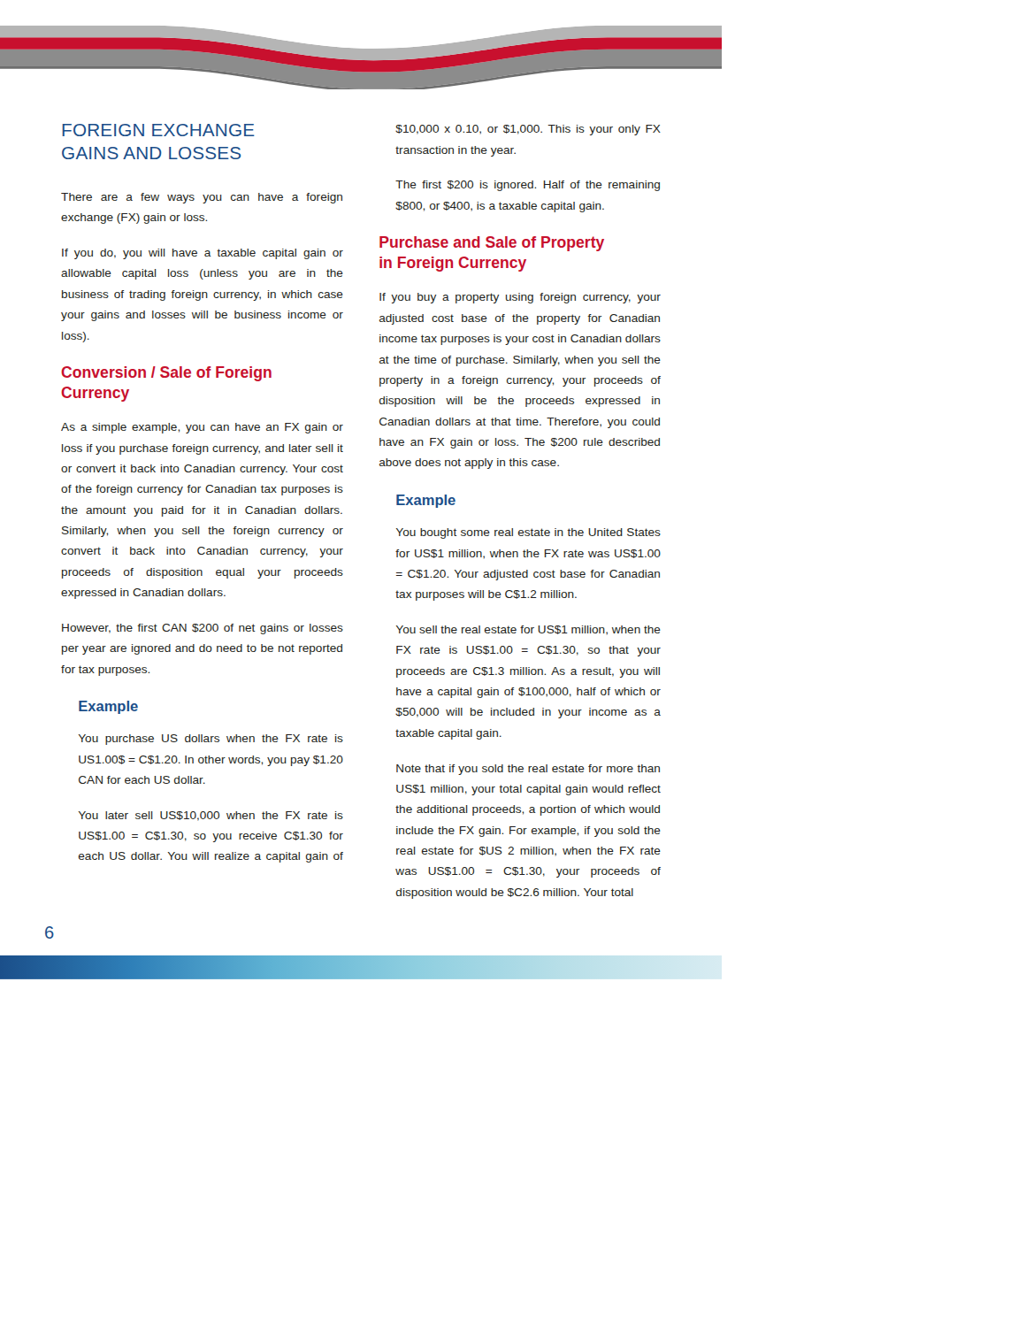FOREIGN EXCHANGE
GAINS AND LOSSES
There are a few ways you can have a foreign exchange (FX) gain or loss.
If you do, you will have a taxable capital gain or allowable capital loss (unless you are in the business of trading foreign currency, in which case your gains and losses will be business income or loss).
Conversion / Sale of Foreign Currency
As a simple example, you can have an FX gain or loss if you purchase foreign currency, and later sell it or convert it back into Canadian currency. Your cost of the foreign currency for Canadian tax purposes is the amount you paid for it in Canadian dollars. Similarly, when you sell the foreign currency or convert it back into Canadian currency, your proceeds of disposition equal your proceeds expressed in Canadian dollars.
However, the first CAN $200 of net gains or losses per year are ignored and do need to be not reported for tax purposes.
Example
You purchase US dollars when the FX rate is US1.00$ = C$1.20. In other words, you pay $1.20 CAN for each US dollar.
You later sell US$10,000 when the FX rate is US$1.00 = C$1.30, so you receive C$1.30 for each US dollar. You will realize a capital gain of $10,000 x 0.10, or $1,000. This is your only FX transaction in the year.
The first $200 is ignored. Half of the remaining $800, or $400, is a taxable capital gain.
Purchase and Sale of Property
in Foreign Currency
If you buy a property using foreign currency, your adjusted cost base of the property for Canadian income tax purposes is your cost in Canadian dollars at the time of purchase. Similarly, when you sell the property in a foreign currency, your proceeds of disposition will be the proceeds expressed in Canadian dollars at that time. Therefore, you could have an FX gain or loss. The $200 rule described above does not apply in this case.
Example
You bought some real estate in the United States for US$1 million, when the FX rate was US$1.00 = C$1.20. Your adjusted cost base for Canadian tax purposes will be C$1.2 million.
You sell the real estate for US$1 million, when the FX rate is US$1.00 = C$1.30, so that your proceeds are C$1.3 million. As a result, you will have a capital gain of $100,000, half of which or $50,000 will be included in your income as a taxable capital gain.
Note that if you sold the real estate for more than US$1 million, your total capital gain would reflect the additional proceeds, a portion of which would include the FX gain. For example, if you sold the real estate for $US 2 million, when the FX rate was US$1.00 = C$1.30, your proceeds of disposition would be $C2.6 million. Your total
6